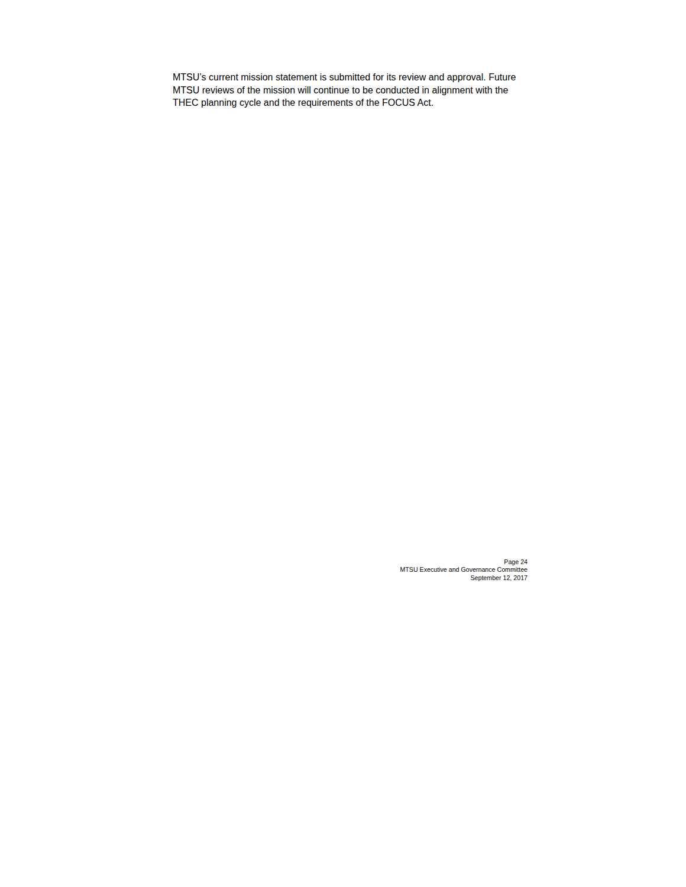MTSU’s current mission statement is submitted for its review and approval. Future MTSU reviews of the mission will continue to be conducted in alignment with the THEC planning cycle and the requirements of the FOCUS Act.
Page 24
MTSU Executive and Governance Committee
September 12, 2017